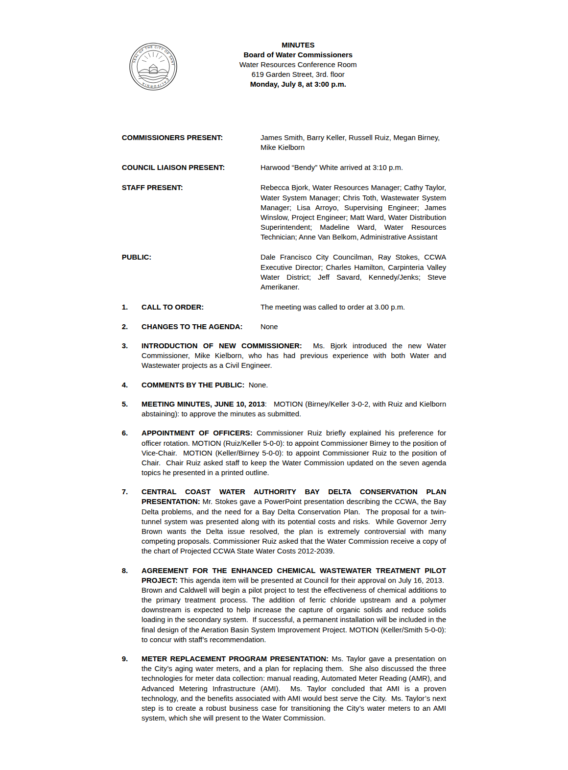SEAL OF THE CITY OF SANTA BARBARA CALIFORNIA
MINUTES Board of Water Commissioners Water Resources Conference Room 619 Garden Street, 3rd. floor Monday, July 8, at 3:00 p.m.
Commissioners Present:
James Smith, Barry Keller, Russell Ruiz, Megan Birney, Mike Kielborn
Council Liaison Present:
Harwood “Bendy” White arrived at 3:10 p.m.
Staff Present:
Rebecca Bjork, Water Resources Manager; Cathy Taylor, Water System Manager; Chris Toth, Wastewater System Manager; Lisa Arroyo, Supervising Engineer; James Winslow, Project Engineer; Matt Ward, Water Distribution Superintendent; Madeline Ward, Water Resources Technician; Anne Van Belkom, Administrative Assistant
Public:
Dale Francisco City Councilman, Ray Stokes, CCWA Executive Director; Charles Hamilton, Carpinteria Valley Water District; Jeff Savard, Kennedy/Jenks; Steve Amerikaner.
Call to Order:
The meeting was called to order at 3.00 p.m.
Changes to the Agenda:
None
Introduction of New Commissioner: Ms. Bjork introduced the new Water Commissioner, Mike Kielborn, who has had previous experience with both Water and Wastewater projects as a Civil Engineer.
Comments by the Public: None.
Meeting Minutes, June 10, 2013: MOTION (Birney/Keller 3-0-2, with Ruiz and Kielborn abstaining): to approve the minutes as submitted.
Appointment of Officers: Commissioner Ruiz briefly explained his preference for officer rotation. MOTION (Ruiz/Keller 5-0-0): to appoint Commissioner Birney to the position of Vice-Chair. MOTION (Keller/Birney 5-0-0): to appoint Commissioner Ruiz to the position of Chair. Chair Ruiz asked staff to keep the Water Commission updated on the seven agenda topics he presented in a printed outline.
Central Coast Water Authority Bay Delta Conservation Plan Presentation: Mr. Stokes gave a PowerPoint presentation describing the CCWA, the Bay Delta problems, and the need for a Bay Delta Conservation Plan. The proposal for a twin-tunnel system was presented along with its potential costs and risks. While Governor Jerry Brown wants the Delta issue resolved, the plan is extremely controversial with many competing proposals. Commissioner Ruiz asked that the Water Commission receive a copy of the chart of Projected CCWA State Water Costs 2012-2039.
Agreement for the Enhanced Chemical Wastewater Treatment Pilot Project: This agenda item will be presented at Council for their approval on July 16, 2013. Brown and Caldwell will begin a pilot project to test the effectiveness of chemical additions to the primary treatment process. The addition of ferric chloride upstream and a polymer downstream is expected to help increase the capture of organic solids and reduce solids loading in the secondary system. If successful, a permanent installation will be included in the final design of the Aeration Basin System Improvement Project. MOTION (Keller/Smith 5-0-0): to concur with staff’s recommendation.
Meter Replacement Program Presentation: Ms. Taylor gave a presentation on the City’s aging water meters, and a plan for replacing them. She also discussed the three technologies for meter data collection: manual reading, Automated Meter Reading (AMR), and Advanced Metering Infrastructure (AMI). Ms. Taylor concluded that AMI is a proven technology, and the benefits associated with AMI would best serve the City. Ms. Taylor’s next step is to create a robust business case for transitioning the City’s water meters to an AMI system, which she will present to the Water Commission.